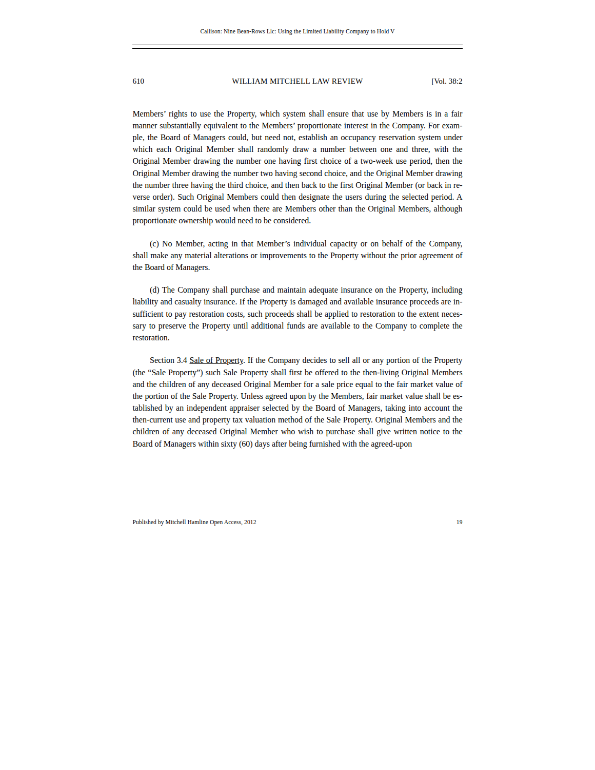Callison: Nine Bean-Rows Llc: Using the Limited Liability Company to Hold V
610 WILLIAM MITCHELL LAW REVIEW [Vol. 38:2
Members’ rights to use the Property, which system shall ensure that use by Members is in a fair manner substantially equivalent to the Members’ proportionate interest in the Company. For example, the Board of Managers could, but need not, establish an occupancy reservation system under which each Original Member shall randomly draw a number between one and three, with the Original Member drawing the number one having first choice of a two-week use period, then the Original Member drawing the number two having second choice, and the Original Member drawing the number three having the third choice, and then back to the first Original Member (or back in reverse order). Such Original Members could then designate the users during the selected period. A similar system could be used when there are Members other than the Original Members, although proportionate ownership would need to be considered.
(c) No Member, acting in that Member’s individual capacity or on behalf of the Company, shall make any material alterations or improvements to the Property without the prior agreement of the Board of Managers.
(d) The Company shall purchase and maintain adequate insurance on the Property, including liability and casualty insurance. If the Property is damaged and available insurance proceeds are insufficient to pay restoration costs, such proceeds shall be applied to restoration to the extent necessary to preserve the Property until additional funds are available to the Company to complete the restoration.
Section 3.4 Sale of Property. If the Company decides to sell all or any portion of the Property (the “Sale Property”) such Sale Property shall first be offered to the then-living Original Members and the children of any deceased Original Member for a sale price equal to the fair market value of the portion of the Sale Property. Unless agreed upon by the Members, fair market value shall be established by an independent appraiser selected by the Board of Managers, taking into account the then-current use and property tax valuation method of the Sale Property. Original Members and the children of any deceased Original Member who wish to purchase shall give written notice to the Board of Managers within sixty (60) days after being furnished with the agreed-upon
Published by Mitchell Hamline Open Access, 2012 19